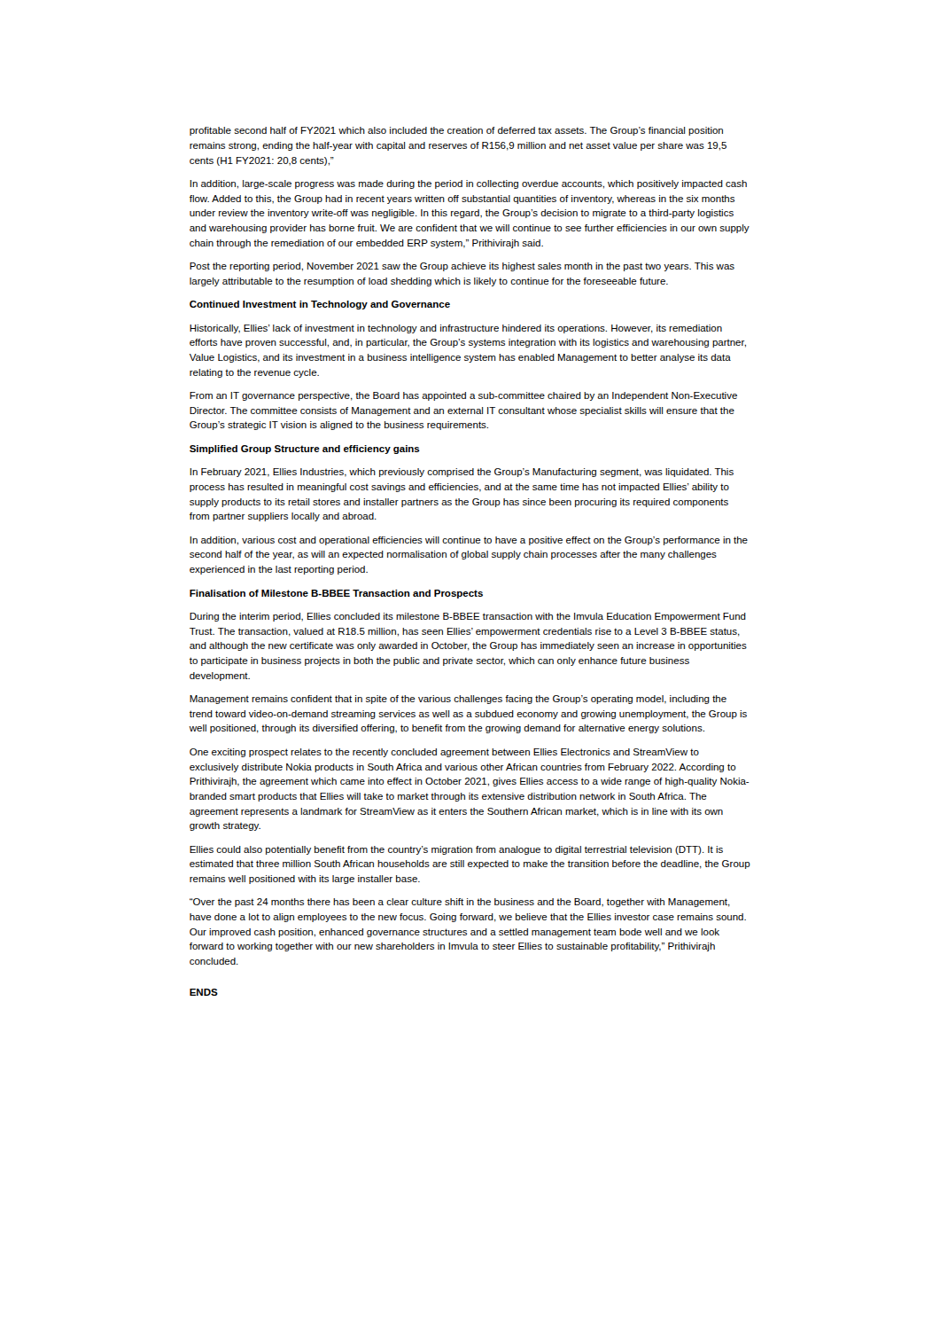profitable second half of FY2021 which also included the creation of deferred tax assets. The Group’s financial position remains strong, ending the half-year with capital and reserves of R156,9 million and net asset value per share was 19,5 cents (H1 FY2021: 20,8 cents),”
In addition, large-scale progress was made during the period in collecting overdue accounts, which positively impacted cash flow. Added to this, the Group had in recent years written off substantial quantities of inventory, whereas in the six months under review the inventory write-off was negligible. In this regard, the Group’s decision to migrate to a third-party logistics and warehousing provider has borne fruit. We are confident that we will continue to see further efficiencies in our own supply chain through the remediation of our embedded ERP system,” Prithivirajh said.
Post the reporting period, November 2021 saw the Group achieve its highest sales month in the past two years. This was largely attributable to the resumption of load shedding which is likely to continue for the foreseeable future.
Continued Investment in Technology and Governance
Historically, Ellies’ lack of investment in technology and infrastructure hindered its operations. However, its remediation efforts have proven successful, and, in particular, the Group’s systems integration with its logistics and warehousing partner, Value Logistics, and its investment in a business intelligence system has enabled Management to better analyse its data relating to the revenue cycle.
From an IT governance perspective, the Board has appointed a sub-committee chaired by an Independent Non-Executive Director. The committee consists of Management and an external IT consultant whose specialist skills will ensure that the Group’s strategic IT vision is aligned to the business requirements.
Simplified Group Structure and efficiency gains
In February 2021, Ellies Industries, which previously comprised the Group’s Manufacturing segment, was liquidated. This process has resulted in meaningful cost savings and efficiencies, and at the same time has not impacted Ellies’ ability to supply products to its retail stores and installer partners as the Group has since been procuring its required components from partner suppliers locally and abroad.
In addition, various cost and operational efficiencies will continue to have a positive effect on the Group’s performance in the second half of the year, as will an expected normalisation of global supply chain processes after the many challenges experienced in the last reporting period.
Finalisation of Milestone B-BBEE Transaction and Prospects
During the interim period, Ellies concluded its milestone B-BBEE transaction with the Imvula Education Empowerment Fund Trust. The transaction, valued at R18.5 million, has seen Ellies’ empowerment credentials rise to a Level 3 B-BBEE status, and although the new certificate was only awarded in October, the Group has immediately seen an increase in opportunities to participate in business projects in both the public and private sector, which can only enhance future business development.
Management remains confident that in spite of the various challenges facing the Group’s operating model, including the trend toward video-on-demand streaming services as well as a subdued economy and growing unemployment, the Group is well positioned, through its diversified offering, to benefit from the growing demand for alternative energy solutions.
One exciting prospect relates to the recently concluded agreement between Ellies Electronics and StreamView to exclusively distribute Nokia products in South Africa and various other African countries from February 2022. According to Prithivirajh, the agreement which came into effect in October 2021, gives Ellies access to a wide range of high-quality Nokia-branded smart products that Ellies will take to market through its extensive distribution network in South Africa. The agreement represents a landmark for StreamView as it enters the Southern African market, which is in line with its own growth strategy.
Ellies could also potentially benefit from the country’s migration from analogue to digital terrestrial television (DTT). It is estimated that three million South African households are still expected to make the transition before the deadline, the Group remains well positioned with its large installer base.
“Over the past 24 months there has been a clear culture shift in the business and the Board, together with Management, have done a lot to align employees to the new focus. Going forward, we believe that the Ellies investor case remains sound. Our improved cash position, enhanced governance structures and a settled management team bode well and we look forward to working together with our new shareholders in Imvula to steer Ellies to sustainable profitability,” Prithivirajh concluded.
ENDS